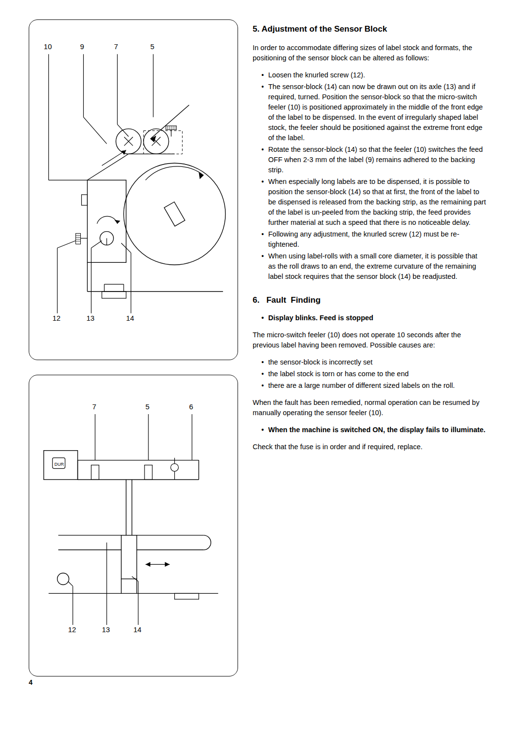10 9 7 5 12 13 14
7 5 6 DUR 12 13 14
5. Adjustment of the Sensor Block
In order to accommodate differing sizes of label stock and formats, the positioning of the sensor block can be altered as follows:
Loosen the knurled screw (12).
The sensor-block (14) can now be drawn out on its axle (13) and if required, turned. Position the sensor-block so that the micro-switch feeler (10) is positioned approximately in the middle of the front edge of the label to be dispensed. In the event of irregularly shaped label stock, the feeler should be positioned against the extreme front edge of the label.
Rotate the sensor-block (14) so that the feeler (10) switches the feed OFF when 2-3 mm of the label (9) remains adhered to the backing strip.
When especially long labels are to be dispensed, it is possible to position the sensor-block (14) so that at first, the front of the label to be dispensed is released from the backing strip, as the remaining part of the label is un-peeled from the backing strip, the feed provides further material at such a speed that there is no noticeable delay.
Following any adjustment, the knurled screw (12) must be re-tightened.
When using label-rolls with a small core diameter, it is possible that as the roll draws to an end, the extreme curvature of the remaining label stock requires that the sensor block (14) be readjusted.
6. Fault Finding
Display blinks. Feed is stopped
The micro-switch feeler (10) does not operate 10 seconds after the previous label having been removed. Possible causes are:
the sensor-block is incorrectly set
the label stock is torn or has come to the end
there are a large number of different sized labels on the roll.
When the fault has been remedied, normal operation can be resumed by manually operating the sensor feeler (10).
When the machine is switched ON, the display fails to illuminate.
Check that the fuse is in order and if required, replace.
4